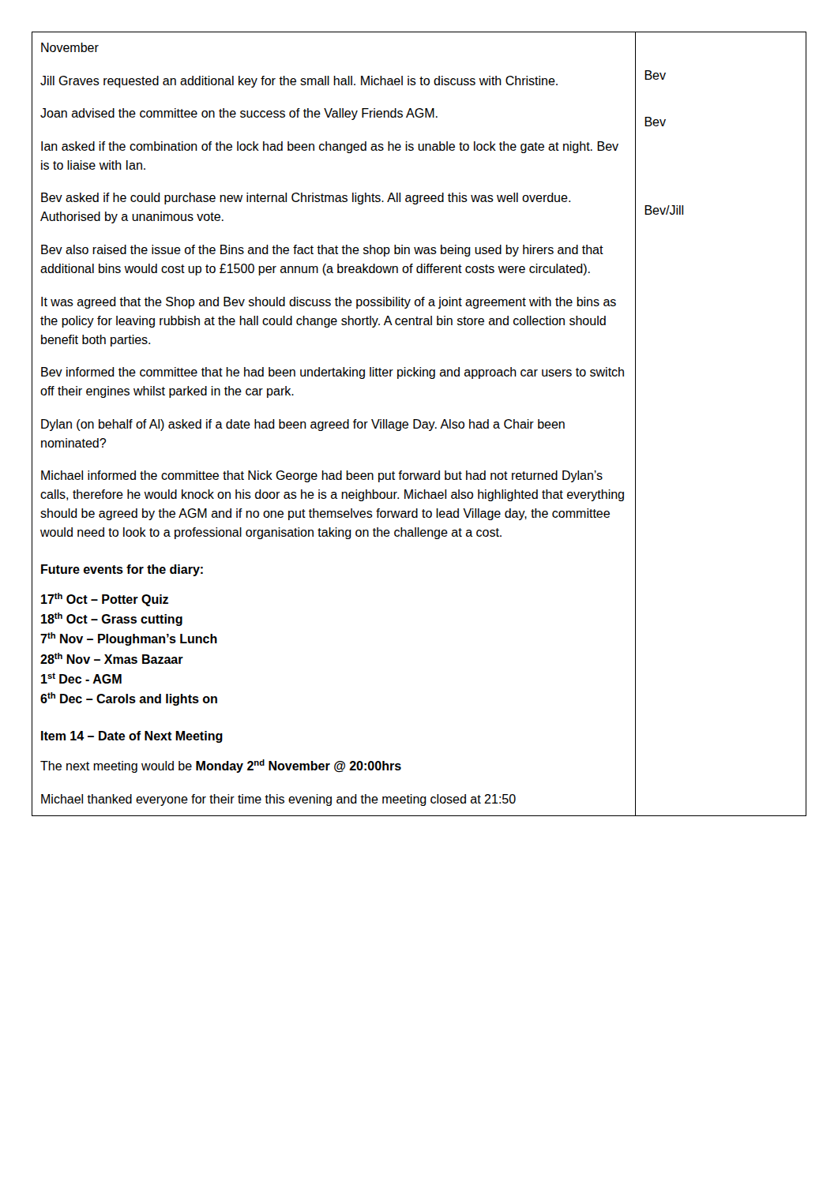| November Jill Graves requested an additional key for the small hall. Michael is to discuss with Christine. Joan advised the committee on the success of the Valley Friends AGM. Ian asked if the combination of the lock had been changed as he is unable to lock the gate at night. Bev is to liaise with Ian. Bev asked if he could purchase new internal Christmas lights. All agreed this was well overdue. Authorised by a unanimous vote. Bev also raised the issue of the Bins and the fact that the shop bin was being used by hirers and that additional bins would cost up to £1500 per annum (a breakdown of different costs were circulated). It was agreed that the Shop and Bev should discuss the possibility of a joint agreement with the bins as the policy for leaving rubbish at the hall could change shortly. A central bin store and collection should benefit both parties. Bev informed the committee that he had been undertaking litter picking and approach car users to switch off their engines whilst parked in the car park. Dylan (on behalf of Al) asked if a date had been agreed for Village Day. Also had a Chair been nominated? Michael informed the committee that Nick George had been put forward but had not returned Dylan’s calls, therefore he would knock on his door as he is a neighbour. Michael also highlighted that everything should be agreed by the AGM and if no one put themselves forward to lead Village day, the committee would need to look to a professional organisation taking on the challenge at a cost. Future events for the diary: 17 th Oct – Potter Quiz 18 th Oct – Grass cutting 7 th Nov – Ploughman’s Lunch 28 th Nov – Xmas Bazaar 1 st Dec - AGM 6 th Dec – Carols and lights on Item 14 – Date of Next Meeting The next meeting would be Monday 2 nd November @ 20:00hrs Michael thanked everyone for their time this evening and the meeting closed at 21:50 | Bev Bev Bev/Jill |